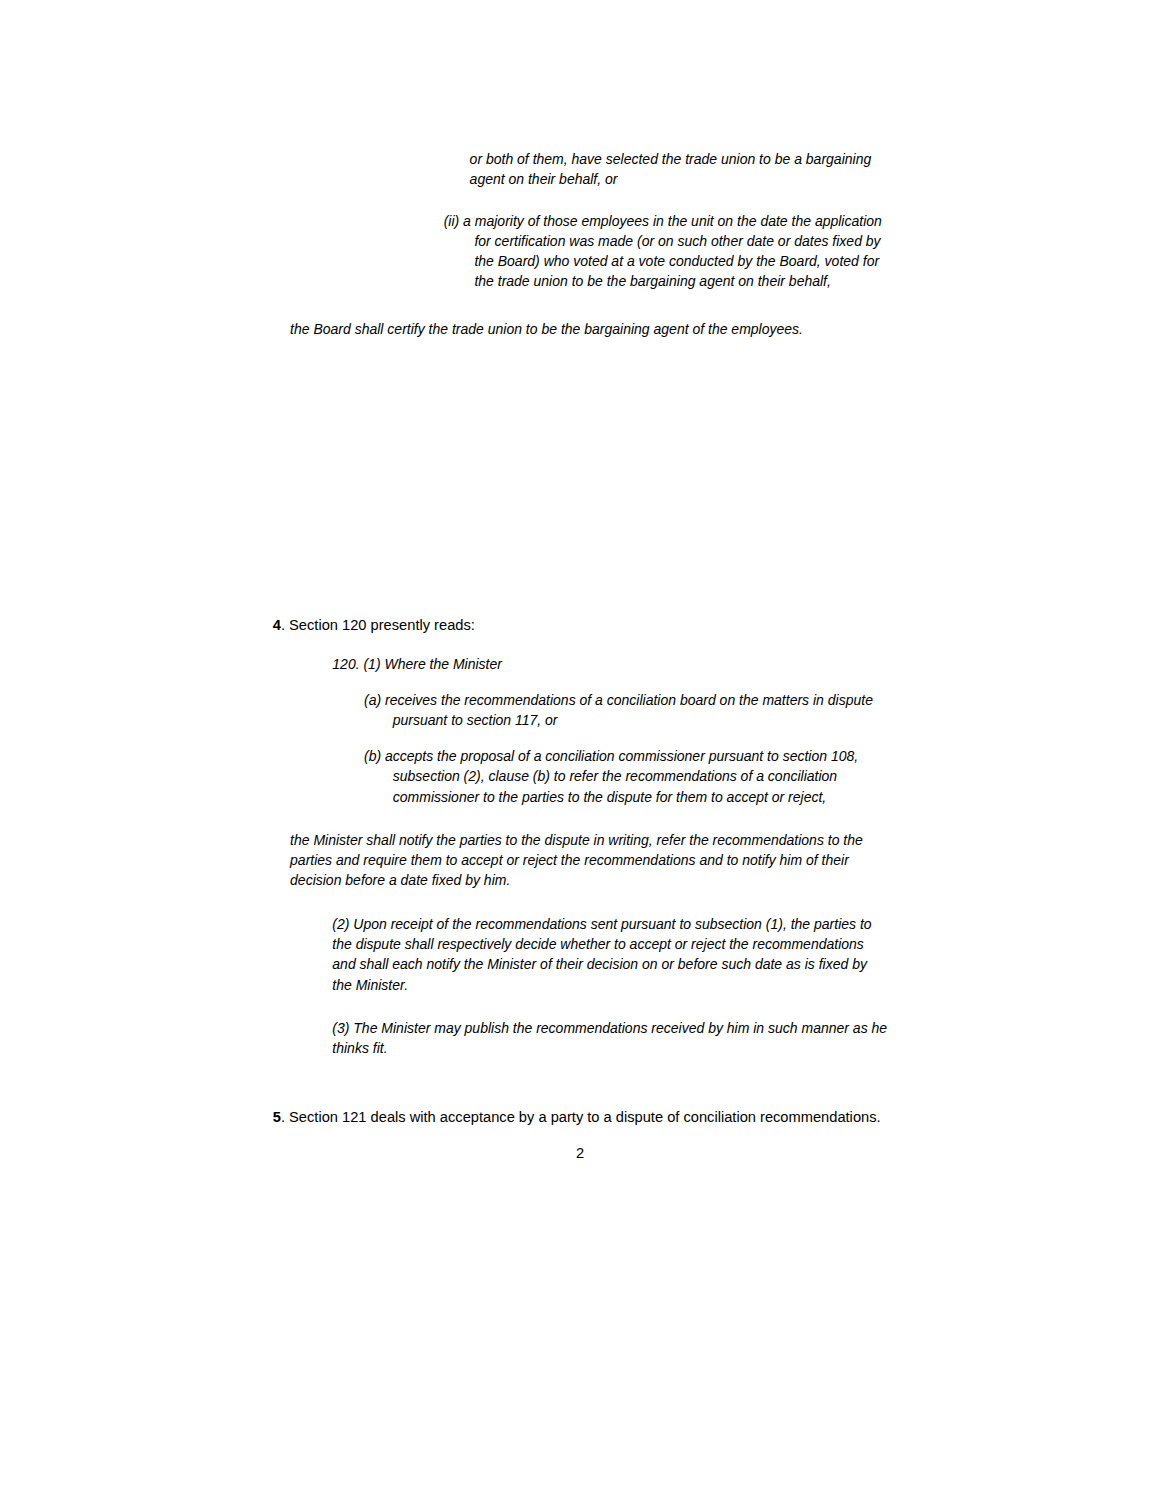or both of them, have selected the trade union to be a bargaining agent on their behalf, or
(ii) a majority of those employees in the unit on the date the application for certification was made (or on such other date or dates fixed by the Board) who voted at a vote conducted by the Board, voted for the trade union to be the bargaining agent on their behalf,
the Board shall certify the trade union to be the bargaining agent of the employees.
4. Section 120 presently reads:
120. (1) Where the Minister
(a) receives the recommendations of a conciliation board on the matters in dispute pursuant to section 117, or
(b) accepts the proposal of a conciliation commissioner pursuant to section 108, subsection (2), clause (b) to refer the recommendations of a conciliation commissioner to the parties to the dispute for them to accept or reject,
the Minister shall notify the parties to the dispute in writing, refer the recommendations to the parties and require them to accept or reject the recommendations and to notify him of their decision before a date fixed by him.
(2) Upon receipt of the recommendations sent pursuant to subsection (1), the parties to the dispute shall respectively decide whether to accept or reject the recommendations and shall each notify the Minister of their decision on or before such date as is fixed by the Minister.
(3) The Minister may publish the recommendations received by him in such manner as he thinks fit.
5. Section 121 deals with acceptance by a party to a dispute of conciliation recommendations.
2